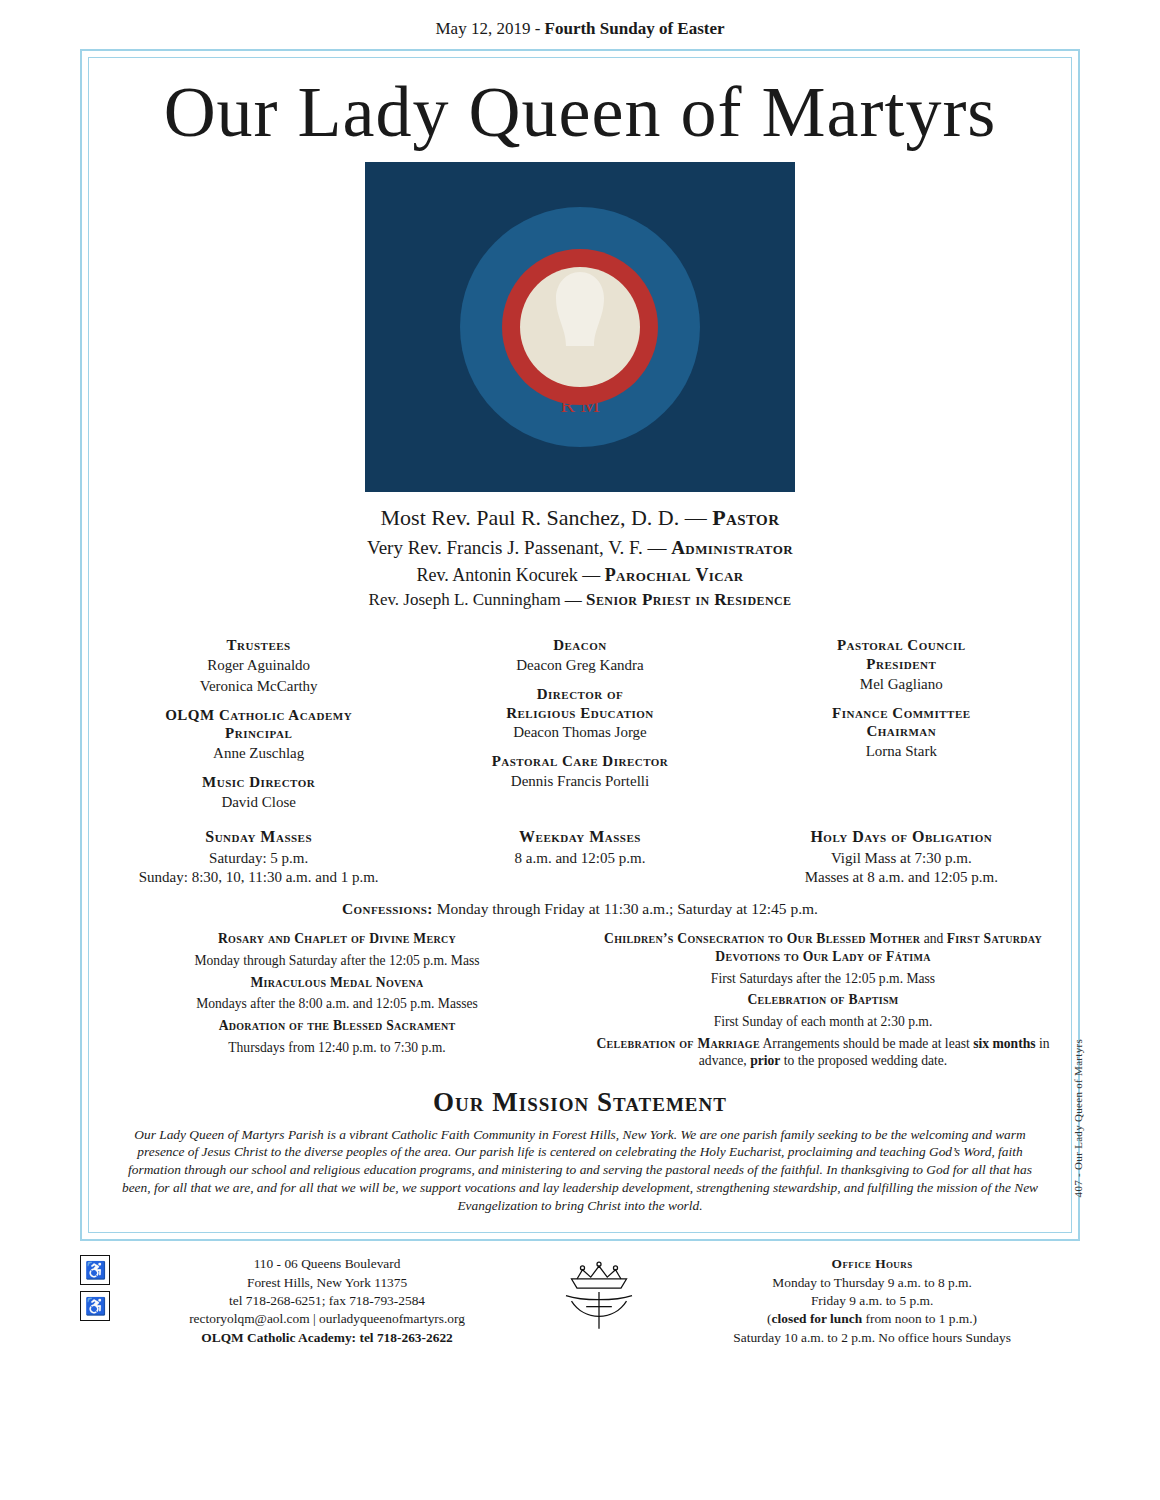May 12, 2019 - Fourth Sunday of Easter
Our Lady Queen of Martyrs
Most Rev. Paul R. Sanchez, D. D. — Pastor
Very Rev. Francis J. Passenant, V. F. — Administrator
Rev. Antonin Kocurek — Parochial Vicar
Rev. Joseph L. Cunningham — Senior Priest in Residence
Trustees
Roger Aguinaldo
Veronica McCarthy
OLQM Catholic Academy
Principal
Anne Zuschlag
Music Director
David Close
Deacon
Deacon Greg Kandra
Director of
Religious Education
Deacon Thomas Jorge
Pastoral Care Director
Dennis Francis Portelli
Pastoral Council
President
Mel Gagliano
Finance Committee
Chairman
Lorna Stark
Sunday Masses
Saturday: 5 p.m.
Sunday: 8:30, 10, 11:30 a.m. and 1 p.m.
Weekday Masses
8 a.m. and 12:05 p.m.
Holy Days of Obligation
Vigil Mass at 7:30 p.m.
Masses at 8 a.m. and 12:05 p.m.
Confessions: Monday through Friday at 11:30 a.m.; Saturday at 12:45 p.m.
Rosary and Chaplet of Divine Mercy
Monday through Saturday after the 12:05 p.m. Mass
Miraculous Medal Novena
Mondays after the 8:00 a.m. and 12:05 p.m. Masses
Adoration of the Blessed Sacrament
Thursdays from 12:40 p.m. to 7:30 p.m.
Children’s Consecration to Our Blessed Mother and First Saturday Devotions to Our Lady of Fátima
First Saturdays after the 12:05 p.m. Mass
Celebration of Baptism
First Sunday of each month at 2:30 p.m.
Celebration of Marriage Arrangements should be made at least six months in advance, prior to the proposed wedding date.
Our Mission Statement
Our Lady Queen of Martyrs Parish is a vibrant Catholic Faith Community in Forest Hills, New York. We are one parish family seeking to be the welcoming and warm presence of Jesus Christ to the diverse peoples of the area. Our parish life is centered on celebrating the Holy Eucharist, proclaiming and teaching God’s Word, faith formation through our school and religious education programs, and ministering to and serving the pastoral needs of the faithful. In thanksgiving to God for all that has been, for all that we are, and for all that we will be, we support vocations and lay leadership development, strengthening stewardship, and fulfilling the mission of the New Evangelization to bring Christ into the world.
407 - Our Lady Queen of Martyrs
♿
♿
110 - 06 Queens Boulevard
Forest Hills, New York 11375
tel 718-268-6251; fax 718-793-2584
rectoryolqm@aol.com | ourladyqueenofmartyrs.org
OLQM Catholic Academy: tel 718-263-2622
Office Hours
Monday to Thursday 9 a.m. to 8 p.m.
Friday 9 a.m. to 5 p.m.
(closed for lunch from noon to 1 p.m.)
Saturday 10 a.m. to 2 p.m. No office hours Sundays